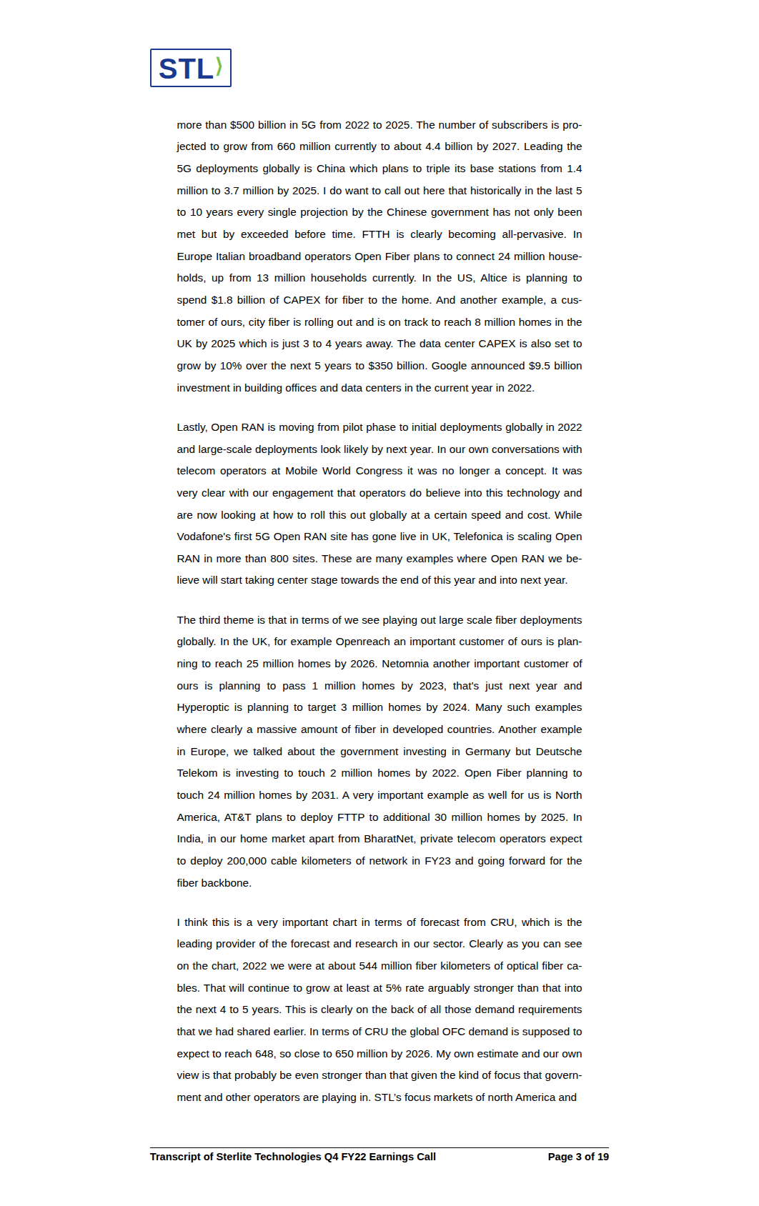STL⟩
more than $500 billion in 5G from 2022 to 2025. The number of subscribers is projected to grow from 660 million currently to about 4.4 billion by 2027. Leading the 5G deployments globally is China which plans to triple its base stations from 1.4 million to 3.7 million by 2025. I do want to call out here that historically in the last 5 to 10 years every single projection by the Chinese government has not only been met but by exceeded before time. FTTH is clearly becoming all-pervasive. In Europe Italian broadband operators Open Fiber plans to connect 24 million households, up from 13 million households currently. In the US, Altice is planning to spend $1.8 billion of CAPEX for fiber to the home. And another example, a customer of ours, city fiber is rolling out and is on track to reach 8 million homes in the UK by 2025 which is just 3 to 4 years away. The data center CAPEX is also set to grow by 10% over the next 5 years to $350 billion. Google announced $9.5 billion investment in building offices and data centers in the current year in 2022.
Lastly, Open RAN is moving from pilot phase to initial deployments globally in 2022 and large-scale deployments look likely by next year. In our own conversations with telecom operators at Mobile World Congress it was no longer a concept. It was very clear with our engagement that operators do believe into this technology and are now looking at how to roll this out globally at a certain speed and cost. While Vodafone's first 5G Open RAN site has gone live in UK, Telefonica is scaling Open RAN in more than 800 sites. These are many examples where Open RAN we believe will start taking center stage towards the end of this year and into next year.
The third theme is that in terms of we see playing out large scale fiber deployments globally. In the UK, for example Openreach an important customer of ours is planning to reach 25 million homes by 2026. Netomnia another important customer of ours is planning to pass 1 million homes by 2023, that's just next year and Hyperoptic is planning to target 3 million homes by 2024. Many such examples where clearly a massive amount of fiber in developed countries. Another example in Europe, we talked about the government investing in Germany but Deutsche Telekom is investing to touch 2 million homes by 2022. Open Fiber planning to touch 24 million homes by 2031. A very important example as well for us is North America, AT&T plans to deploy FTTP to additional 30 million homes by 2025. In India, in our home market apart from BharatNet, private telecom operators expect to deploy 200,000 cable kilometers of network in FY23 and going forward for the fiber backbone.
I think this is a very important chart in terms of forecast from CRU, which is the leading provider of the forecast and research in our sector. Clearly as you can see on the chart, 2022 we were at about 544 million fiber kilometers of optical fiber cables. That will continue to grow at least at 5% rate arguably stronger than that into the next 4 to 5 years. This is clearly on the back of all those demand requirements that we had shared earlier. In terms of CRU the global OFC demand is supposed to expect to reach 648, so close to 650 million by 2026. My own estimate and our own view is that probably be even stronger than that given the kind of focus that government and other operators are playing in. STL’s focus markets of north America and
Transcript of Sterlite Technologies Q4 FY22 Earnings Call Page 3 of 19